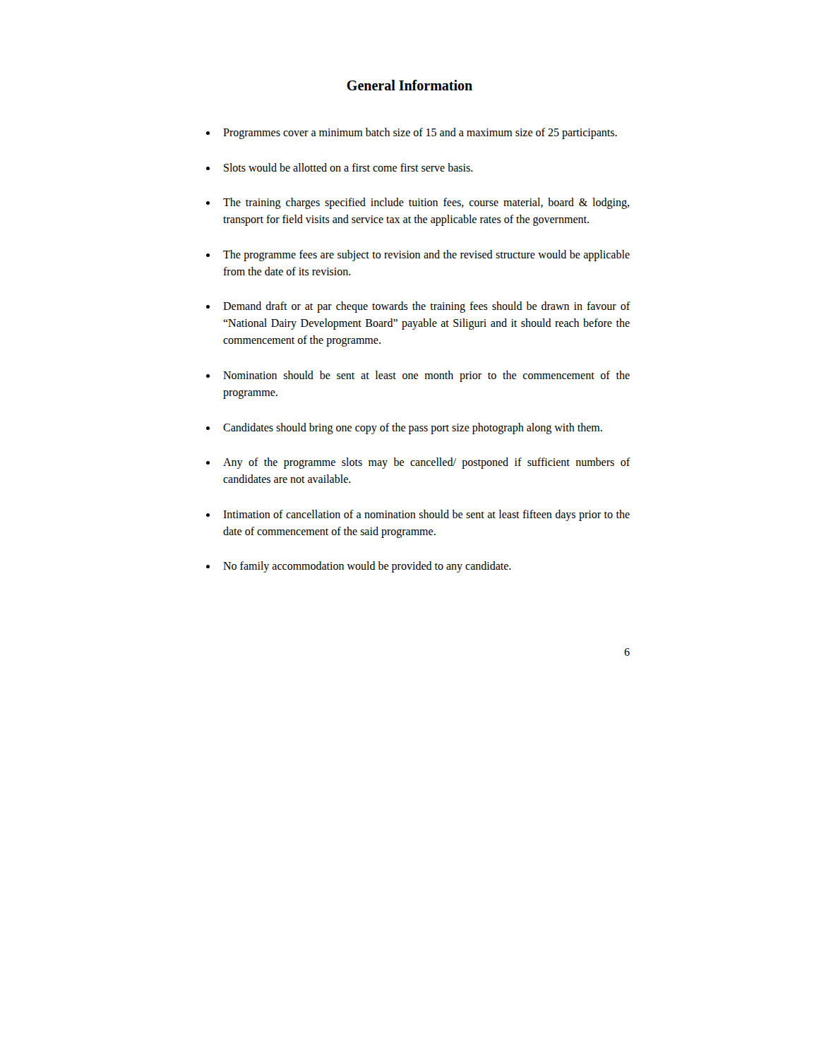General Information
Programmes cover a minimum batch size of 15 and a maximum size of 25 participants.
Slots would be allotted on a first come first serve basis.
The training charges specified include tuition fees, course material, board & lodging, transport for field visits and service tax at the applicable rates of the government.
The programme fees are subject to revision and the revised structure would be applicable from the date of its revision.
Demand draft or at par cheque towards the training fees should be drawn in favour of “National Dairy Development Board” payable at Siliguri and it should reach before the commencement of the programme.
Nomination should be sent at least one month prior to the commencement of the programme.
Candidates should bring one copy of the pass port size photograph along with them.
Any of the programme slots may be cancelled/ postponed if sufficient numbers of candidates are not available.
Intimation of cancellation of a nomination should be sent at least fifteen days prior to the date of commencement of the said programme.
No family accommodation would be provided to any candidate.
6